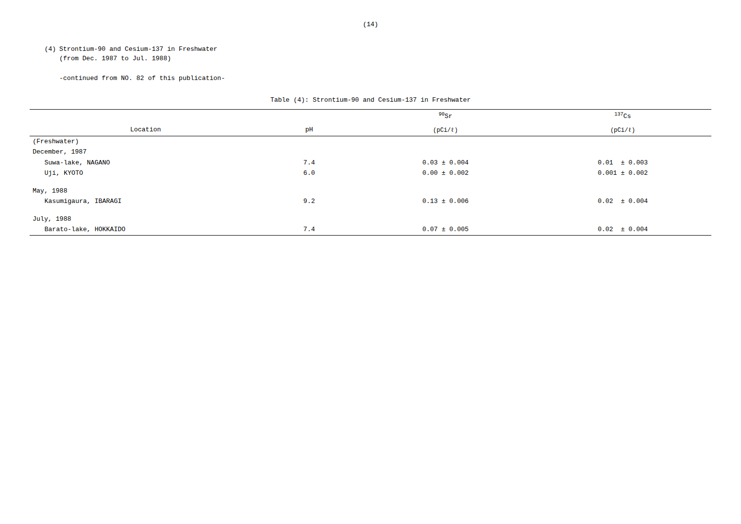(14)
(4) Strontium-90 and Cesium-137 in Freshwater
(from Dec. 1987 to Jul. 1988)
-continued from NO. 82 of this publication-
Table (4): Strontium-90 and Cesium-137 in Freshwater
| | | 90 Sr | 137 Cs |
| --- | --- | --- | --- |
| Location | pH | (pCi/ℓ) | (pCi/ℓ) |
| (Freshwater) | | | |
| December, 1987 | | | |
| Suwa-lake, NAGANO | 7.4 | 0.03 ± 0.004 | 0.01 ± 0.003 |
| Uji, KYOTO | 6.0 | 0.00 ± 0.002 | 0.001 ± 0.002 |
| May, 1988 | | | |
| Kasumigaura, IBARAGI | 9.2 | 0.13 ± 0.006 | 0.02 ± 0.004 |
| July, 1988 | | | |
| Barato-lake, HOKKAIDO | 7.4 | 0.07 ± 0.005 | 0.02 ± 0.004 |